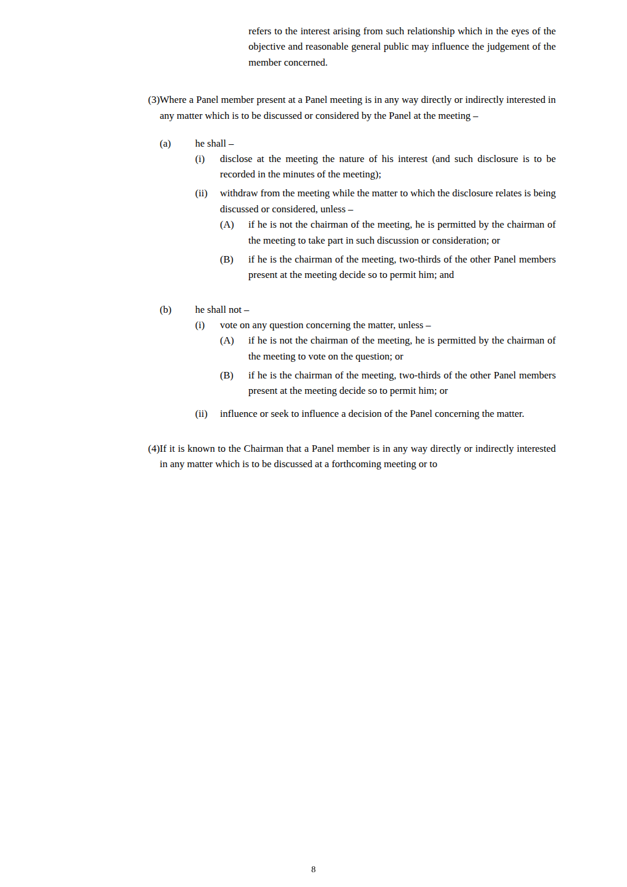refers to the interest arising from such relationship which in the eyes of the objective and reasonable general public may influence the judgement of the member concerned.
(3)
Where a Panel member present at a Panel meeting is in any way directly or indirectly interested in any matter which is to be discussed or considered by the Panel at the meeting –
(a)
he shall –
(i)
disclose at the meeting the nature of his interest (and such disclosure is to be recorded in the minutes of the meeting);
(ii)
withdraw from the meeting while the matter to which the disclosure relates is being discussed or considered, unless –
(A)
if he is not the chairman of the meeting, he is permitted by the chairman of the meeting to take part in such discussion or consideration; or
(B)
if he is the chairman of the meeting, two-thirds of the other Panel members present at the meeting decide so to permit him; and
(b)
he shall not –
(i)
vote on any question concerning the matter, unless –
(A)
if he is not the chairman of the meeting, he is permitted by the chairman of the meeting to vote on the question; or
(B)
if he is the chairman of the meeting, two-thirds of the other Panel members present at the meeting decide so to permit him; or
(ii)
influence or seek to influence a decision of the Panel concerning the matter.
(4)
If it is known to the Chairman that a Panel member is in any way directly or indirectly interested in any matter which is to be discussed at a forthcoming meeting or to
8